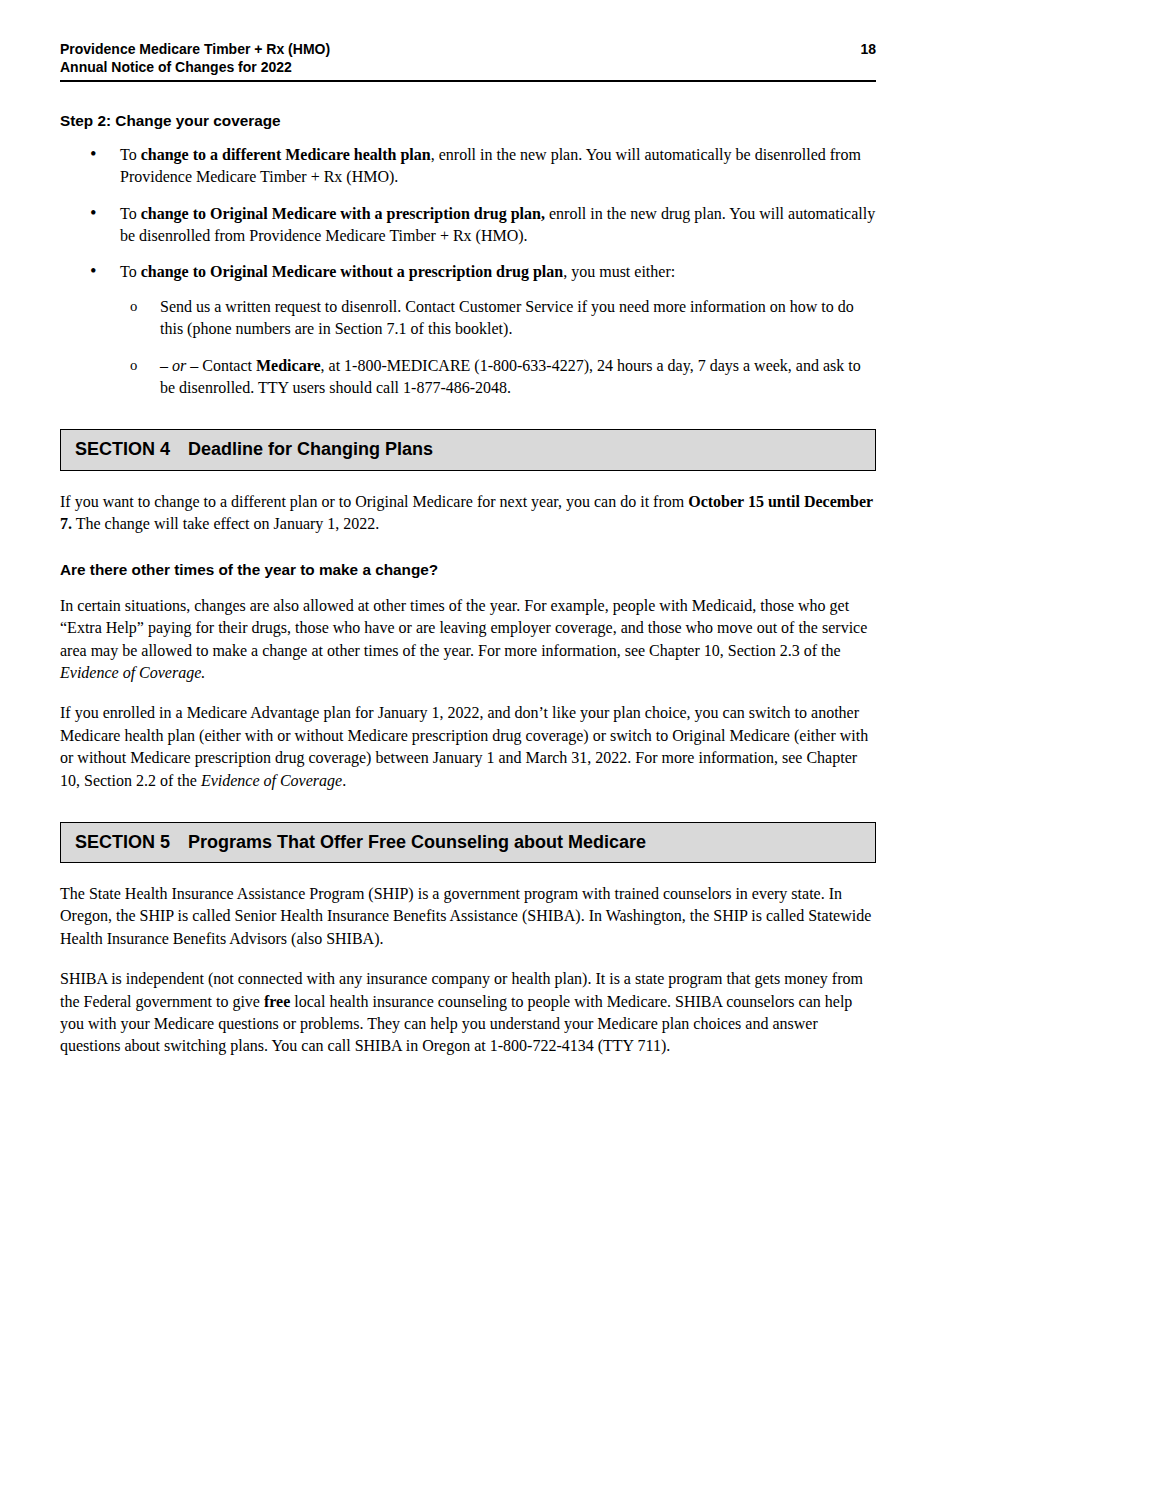Providence Medicare Timber + Rx (HMO)
Annual Notice of Changes for 2022
18
Step 2: Change your coverage
To change to a different Medicare health plan, enroll in the new plan. You will automatically be disenrolled from Providence Medicare Timber + Rx (HMO).
To change to Original Medicare with a prescription drug plan, enroll in the new drug plan. You will automatically be disenrolled from Providence Medicare Timber + Rx (HMO).
To change to Original Medicare without a prescription drug plan, you must either:
Send us a written request to disenroll. Contact Customer Service if you need more information on how to do this (phone numbers are in Section 7.1 of this booklet).
– or – Contact Medicare, at 1-800-MEDICARE (1-800-633-4227), 24 hours a day, 7 days a week, and ask to be disenrolled. TTY users should call 1-877-486-2048.
SECTION 4 Deadline for Changing Plans
If you want to change to a different plan or to Original Medicare for next year, you can do it from October 15 until December 7. The change will take effect on January 1, 2022.
Are there other times of the year to make a change?
In certain situations, changes are also allowed at other times of the year. For example, people with Medicaid, those who get “Extra Help” paying for their drugs, those who have or are leaving employer coverage, and those who move out of the service area may be allowed to make a change at other times of the year. For more information, see Chapter 10, Section 2.3 of the Evidence of Coverage.
If you enrolled in a Medicare Advantage plan for January 1, 2022, and don’t like your plan choice, you can switch to another Medicare health plan (either with or without Medicare prescription drug coverage) or switch to Original Medicare (either with or without Medicare prescription drug coverage) between January 1 and March 31, 2022. For more information, see Chapter 10, Section 2.2 of the Evidence of Coverage.
SECTION 5 Programs That Offer Free Counseling about Medicare
The State Health Insurance Assistance Program (SHIP) is a government program with trained counselors in every state. In Oregon, the SHIP is called Senior Health Insurance Benefits Assistance (SHIBA). In Washington, the SHIP is called Statewide Health Insurance Benefits Advisors (also SHIBA).
SHIBA is independent (not connected with any insurance company or health plan). It is a state program that gets money from the Federal government to give free local health insurance counseling to people with Medicare. SHIBA counselors can help you with your Medicare questions or problems. They can help you understand your Medicare plan choices and answer questions about switching plans. You can call SHIBA in Oregon at 1-800-722-4134 (TTY 711).